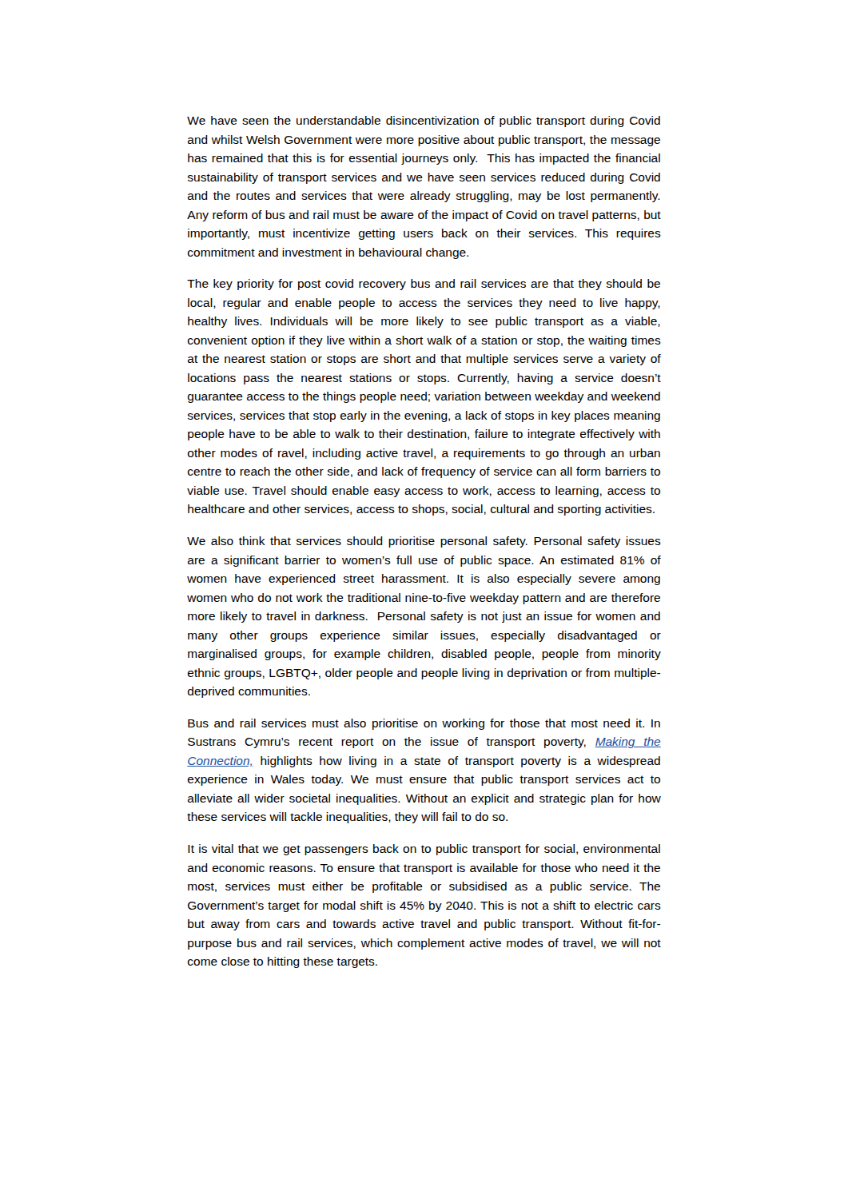We have seen the understandable disincentivization of public transport during Covid and whilst Welsh Government were more positive about public transport, the message has remained that this is for essential journeys only. This has impacted the financial sustainability of transport services and we have seen services reduced during Covid and the routes and services that were already struggling, may be lost permanently. Any reform of bus and rail must be aware of the impact of Covid on travel patterns, but importantly, must incentivize getting users back on their services. This requires commitment and investment in behavioural change.
The key priority for post covid recovery bus and rail services are that they should be local, regular and enable people to access the services they need to live happy, healthy lives. Individuals will be more likely to see public transport as a viable, convenient option if they live within a short walk of a station or stop, the waiting times at the nearest station or stops are short and that multiple services serve a variety of locations pass the nearest stations or stops. Currently, having a service doesn’t guarantee access to the things people need; variation between weekday and weekend services, services that stop early in the evening, a lack of stops in key places meaning people have to be able to walk to their destination, failure to integrate effectively with other modes of ravel, including active travel, a requirements to go through an urban centre to reach the other side, and lack of frequency of service can all form barriers to viable use. Travel should enable easy access to work, access to learning, access to healthcare and other services, access to shops, social, cultural and sporting activities.
We also think that services should prioritise personal safety. Personal safety issues are a significant barrier to women’s full use of public space. An estimated 81% of women have experienced street harassment. It is also especially severe among women who do not work the traditional nine-to-five weekday pattern and are therefore more likely to travel in darkness. Personal safety is not just an issue for women and many other groups experience similar issues, especially disadvantaged or marginalised groups, for example children, disabled people, people from minority ethnic groups, LGBTQ+, older people and people living in deprivation or from multiple-deprived communities.
Bus and rail services must also prioritise on working for those that most need it. In Sustrans Cymru’s recent report on the issue of transport poverty, Making the Connection, highlights how living in a state of transport poverty is a widespread experience in Wales today. We must ensure that public transport services act to alleviate all wider societal inequalities. Without an explicit and strategic plan for how these services will tackle inequalities, they will fail to do so.
It is vital that we get passengers back on to public transport for social, environmental and economic reasons. To ensure that transport is available for those who need it the most, services must either be profitable or subsidised as a public service. The Government’s target for modal shift is 45% by 2040. This is not a shift to electric cars but away from cars and towards active travel and public transport. Without fit-for-purpose bus and rail services, which complement active modes of travel, we will not come close to hitting these targets.